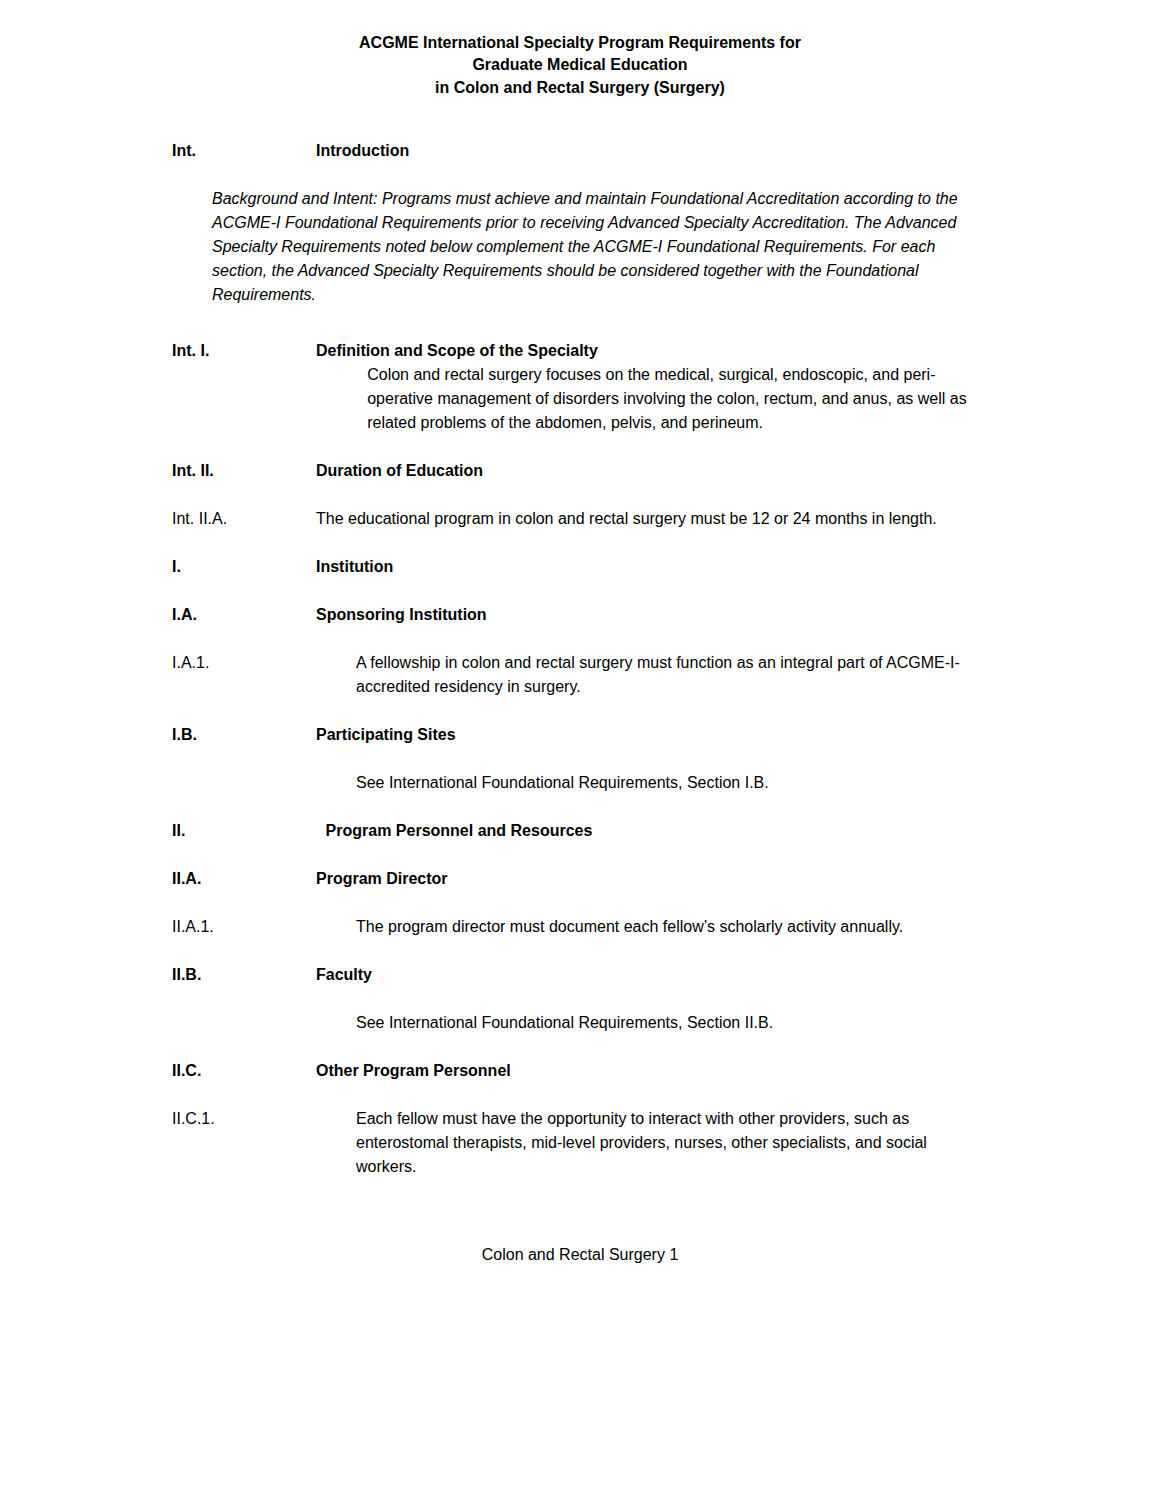ACGME International Specialty Program Requirements for
Graduate Medical Education
in Colon and Rectal Surgery (Surgery)
Int.
Introduction
Background and Intent: Programs must achieve and maintain Foundational Accreditation according to the ACGME-I Foundational Requirements prior to receiving Advanced Specialty Accreditation. The Advanced Specialty Requirements noted below complement the ACGME-I Foundational Requirements. For each section, the Advanced Specialty Requirements should be considered together with the Foundational Requirements.
Int. I.
Definition and Scope of the Specialty
Colon and rectal surgery focuses on the medical, surgical, endoscopic, and peri-operative management of disorders involving the colon, rectum, and anus, as well as related problems of the abdomen, pelvis, and perineum.
Int. II.
Duration of Education
Int. II.A.
The educational program in colon and rectal surgery must be 12 or 24 months in length.
I.
Institution
I.A.
Sponsoring Institution
I.A.1.
A fellowship in colon and rectal surgery must function as an integral part of ACGME-I-accredited residency in surgery.
I.B.
Participating Sites
See International Foundational Requirements, Section I.B.
II.
Program Personnel and Resources
II.A.
Program Director
II.A.1.
The program director must document each fellow’s scholarly activity annually.
II.B.
Faculty
See International Foundational Requirements, Section II.B.
II.C.
Other Program Personnel
II.C.1.
Each fellow must have the opportunity to interact with other providers, such as enterostomal therapists, mid-level providers, nurses, other specialists, and social workers.
Colon and Rectal Surgery 1